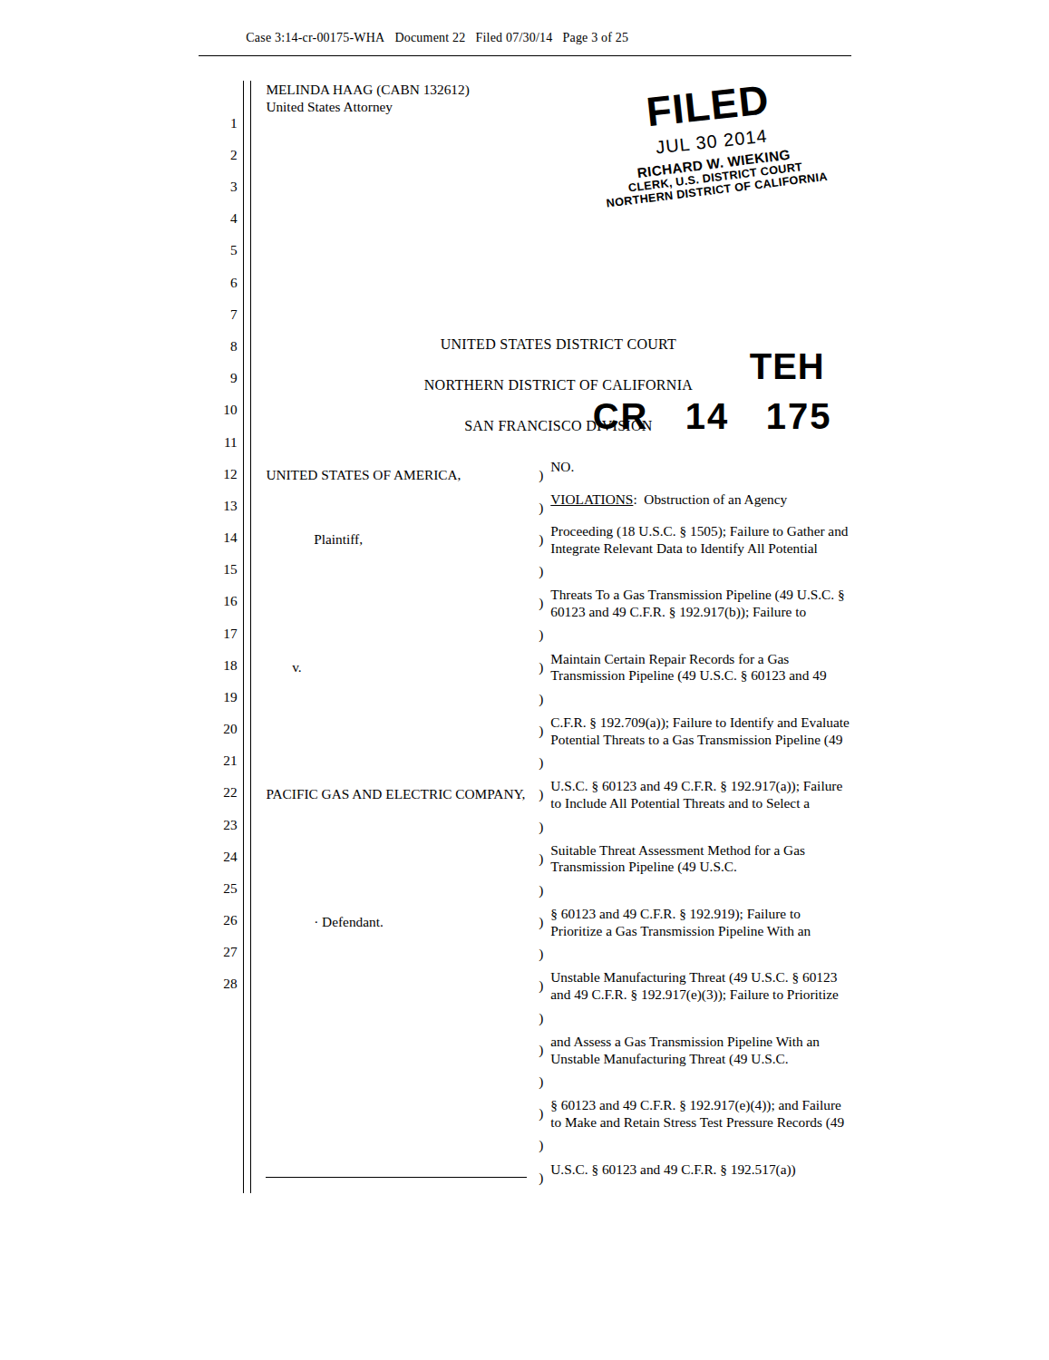Case 3:14-cr-00175-WHA Document 22 Filed 07/30/14 Page 3 of 25
1
2
3
4
5
6
7
8
9
10
11
12
13
14
15
16
17
18
19
20
21
22
23
24
25
26
27
28
FILED
JUL 30 2014
RICHARD W. WIEKING CLERK, U.S. DISTRICT COURT NORTHERN DISTRICT OF CALIFORNIA
MELINDA HAAG (CABN 132612) United States Attorney
UNITED STATES DISTRICT COURT NORTHERN DISTRICT OF CALIFORNIA SAN FRANCISCO DIVISION
TEH
CR 14175
| UNITED STATES OF AMERICA, | ) | NO. |
| | ) | VIOLATIONS : Obstruction of an Agency |
| Plaintiff, | ) ) | Proceeding (18 U.S.C. § 1505); Failure to Gather and Integrate Relevant Data to Identify All Potential |
| | ) ) | Threats To a Gas Transmission Pipeline (49 U.S.C. § 60123 and 49 C.F.R. § 192.917(b)); Failure to |
| v. | ) ) | Maintain Certain Repair Records for a Gas Transmission Pipeline (49 U.S.C. § 60123 and 49 |
| | ) ) | C.F.R. § 192.709(a)); Failure to Identify and Evaluate Potential Threats to a Gas Transmission Pipeline (49 |
| PACIFIC GAS AND ELECTRIC COMPANY, | ) ) | U.S.C. § 60123 and 49 C.F.R. § 192.917(a)); Failure to Include All Potential Threats and to Select a |
| | ) ) | Suitable Threat Assessment Method for a Gas Transmission Pipeline (49 U.S.C. |
| · Defendant. | ) ) | § 60123 and 49 C.F.R. § 192.919); Failure to Prioritize a Gas Transmission Pipeline With an |
| | ) ) | Unstable Manufacturing Threat (49 U.S.C. § 60123 and 49 C.F.R. § 192.917(e)(3)); Failure to Prioritize |
| | ) ) | and Assess a Gas Transmission Pipeline With an Unstable Manufacturing Threat (49 U.S.C. |
| | ) ) | § 60123 and 49 C.F.R. § 192.917(e)(4)); and Failure to Make and Retain Stress Test Pressure Records (49 |
| | ) | U.S.C. § 60123 and 49 C.F.R. § 192.517(a)) |